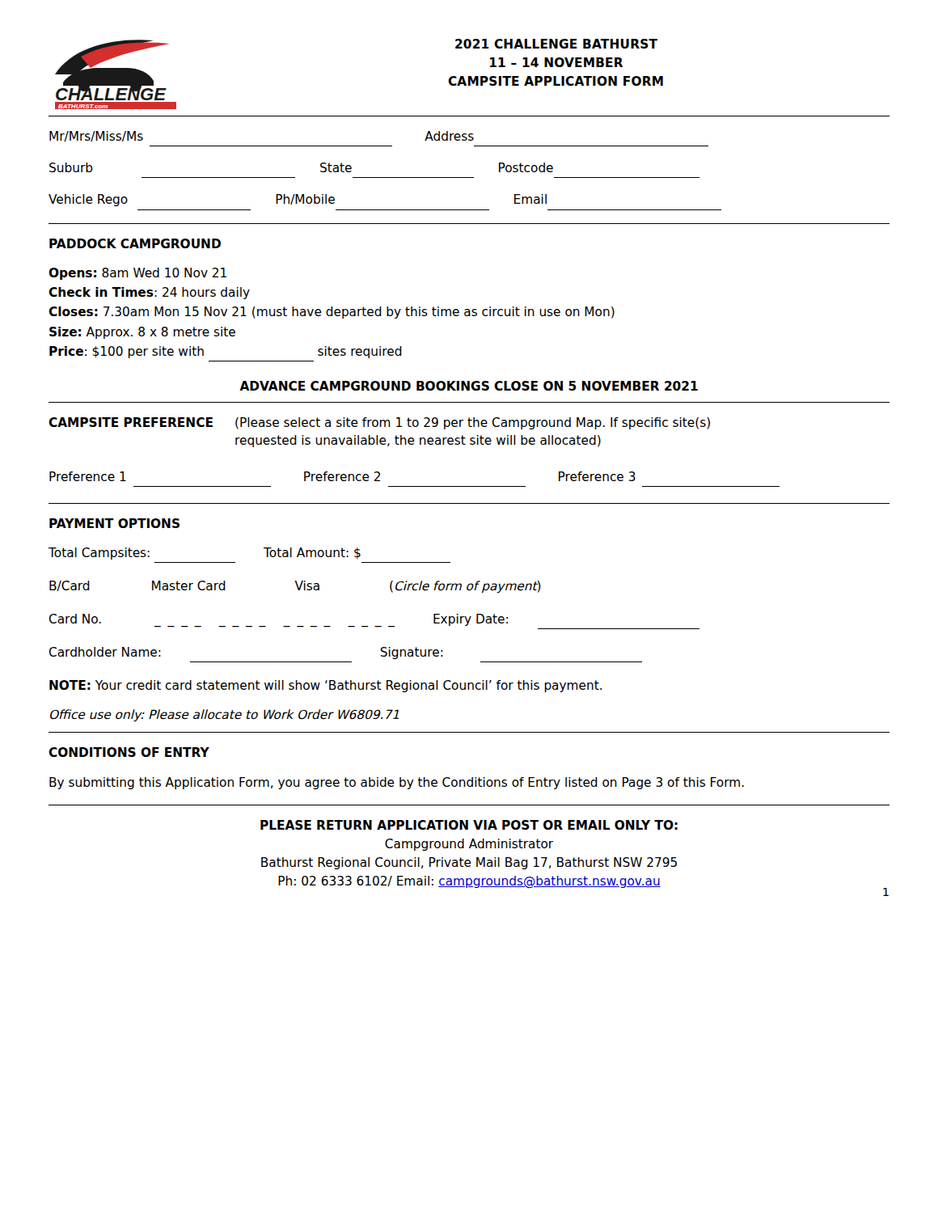CHALLENGE BATHURST.com
2021 CHALLENGE BATHURST
11 – 14 NOVEMBER
CAMPSITE APPLICATION FORM
Mr/Mrs/Miss/Ms Address
Suburb State Postcode
Vehicle Rego Ph/Mobile Email
PADDOCK CAMPGROUND
Opens: 8am Wed 10 Nov 21
Check in Times: 24 hours daily
Closes: 7.30am Mon 15 Nov 21 (must have departed by this time as circuit in use on Mon)
Size: Approx. 8 x 8 metre site
Price: $100 per site with sites required
ADVANCE CAMPGROUND BOOKINGS CLOSE ON 5 NOVEMBER 2021
CAMPSITE PREFERENCE
(Please select a site from 1 to 29 per the Campground Map. If specific site(s)
requested is unavailable, the nearest site will be allocated)
Preference 1 Preference 2 Preference 3
PAYMENT OPTIONS
Total Campsites: Total Amount: $
B/Card Master Card Visa (Circle form of payment)
Card No. _ _ _ _ _ _ _ _ _ _ _ _ _ _ _ _ Expiry Date:
Cardholder Name: Signature:
NOTE: Your credit card statement will show ‘Bathurst Regional Council’ for this payment.
Office use only: Please allocate to Work Order W6809.71
CONDITIONS OF ENTRY
By submitting this Application Form, you agree to abide by the Conditions of Entry listed on Page 3 of this Form.
PLEASE RETURN APPLICATION VIA POST OR EMAIL ONLY TO:
Campground Administrator
Bathurst Regional Council, Private Mail Bag 17, Bathurst NSW 2795
Ph: 02 6333 6102/ Email: campgrounds@bathurst.nsw.gov.au
1